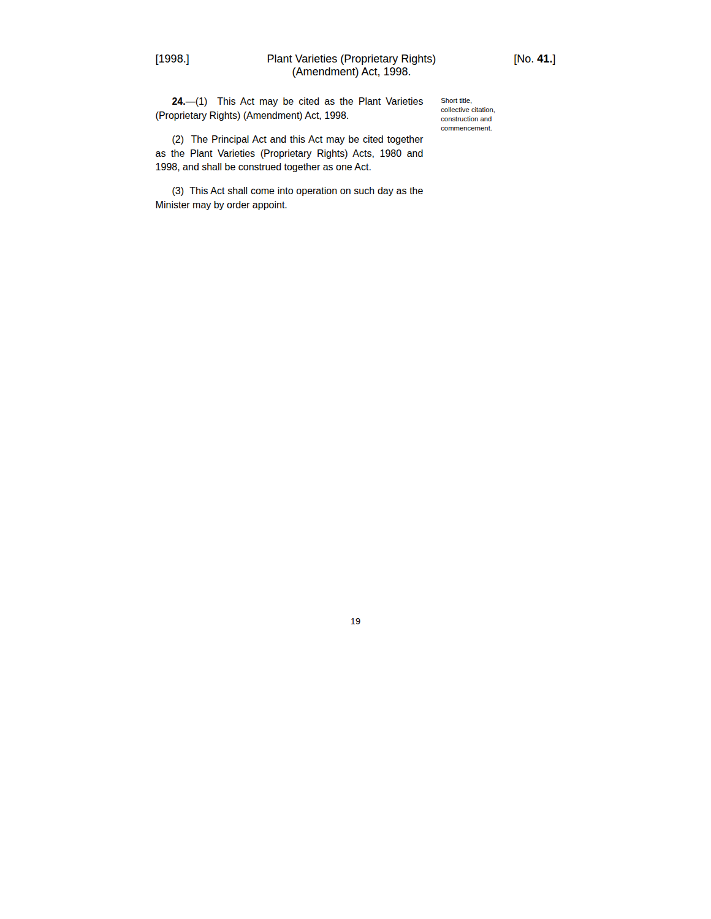[1998.]
Plant Varieties (Proprietary Rights) (Amendment) Act, 1998.
[No. 41.]
24.—(1) This Act may be cited as the Plant Varieties (Proprietary Rights) (Amendment) Act, 1998.
(2) The Principal Act and this Act may be cited together as the Plant Varieties (Proprietary Rights) Acts, 1980 and 1998, and shall be construed together as one Act.
(3) This Act shall come into operation on such day as the Minister may by order appoint.
Short title,
collective citation,
construction and
commencement.
19